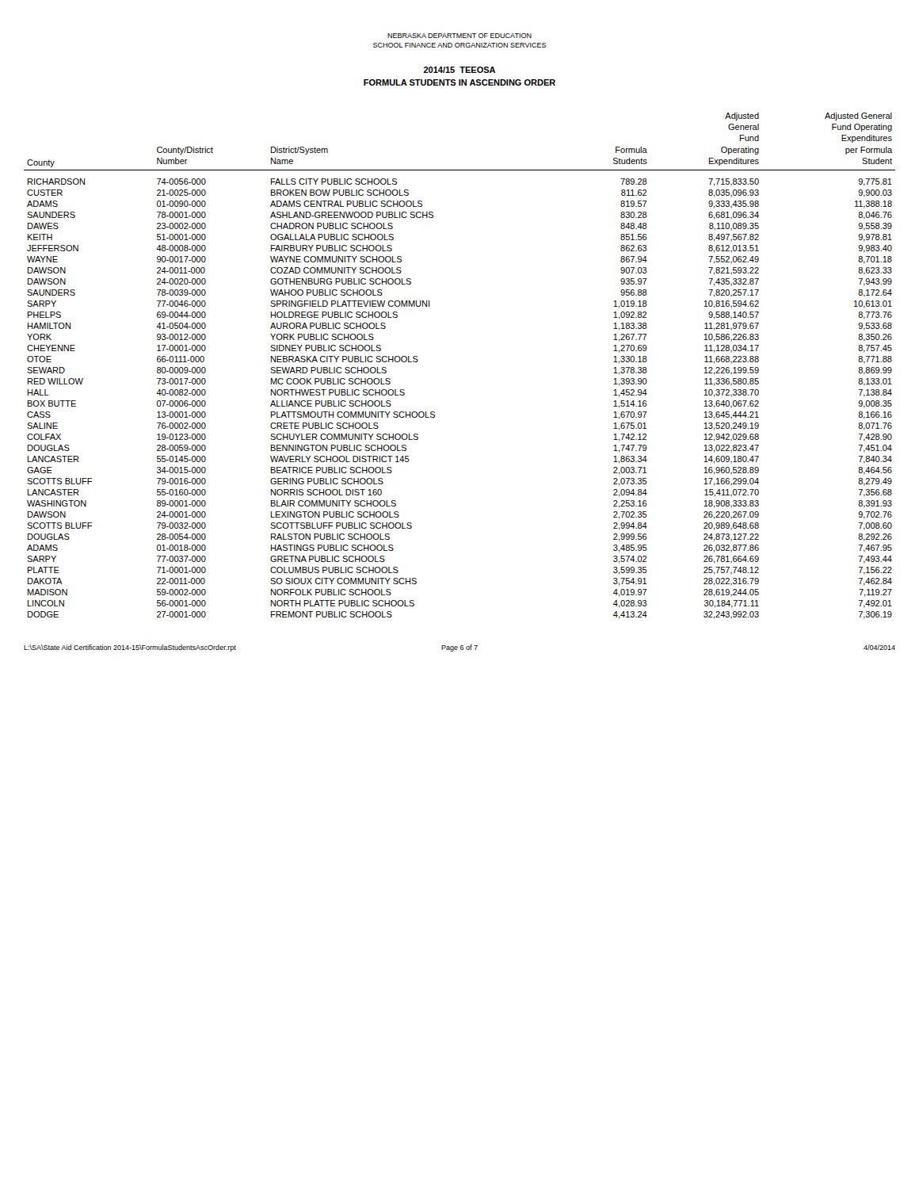NEBRASKA DEPARTMENT OF EDUCATION
SCHOOL FINANCE AND ORGANIZATION SERVICES
2014/15 TEEOSA
FORMULA STUDENTS IN ASCENDING ORDER
| | | | | Adjusted General Fund | Adjusted General Fund Operating Expenditures |
| --- | --- | --- | --- | --- | --- |
| County | County/District Number | District/System Name | Formula Students | Operating Expenditures | per Formula Student |
| RICHARDSON | 74-0056-000 | FALLS CITY PUBLIC SCHOOLS | 789.28 | 7,715,833.50 | 9,775.81 |
| CUSTER | 21-0025-000 | BROKEN BOW PUBLIC SCHOOLS | 811.62 | 8,035,096.93 | 9,900.03 |
| ADAMS | 01-0090-000 | ADAMS CENTRAL PUBLIC SCHOOLS | 819.57 | 9,333,435.98 | 11,388.18 |
| SAUNDERS | 78-0001-000 | ASHLAND-GREENWOOD PUBLIC SCHS | 830.28 | 6,681,096.34 | 8,046.76 |
| DAWES | 23-0002-000 | CHADRON PUBLIC SCHOOLS | 848.48 | 8,110,089.35 | 9,558.39 |
| KEITH | 51-0001-000 | OGALLALA PUBLIC SCHOOLS | 851.56 | 8,497,567.82 | 9,978.81 |
| JEFFERSON | 48-0008-000 | FAIRBURY PUBLIC SCHOOLS | 862.63 | 8,612,013.51 | 9,983.40 |
| WAYNE | 90-0017-000 | WAYNE COMMUNITY SCHOOLS | 867.94 | 7,552,062.49 | 8,701.18 |
| DAWSON | 24-0011-000 | COZAD COMMUNITY SCHOOLS | 907.03 | 7,821,593.22 | 8,623.33 |
| DAWSON | 24-0020-000 | GOTHENBURG PUBLIC SCHOOLS | 935.97 | 7,435,332.87 | 7,943.99 |
| SAUNDERS | 78-0039-000 | WAHOO PUBLIC SCHOOLS | 956.88 | 7,820,257.17 | 8,172.64 |
| SARPY | 77-0046-000 | SPRINGFIELD PLATTEVIEW COMMUNI | 1,019.18 | 10,816,594.62 | 10,613.01 |
| PHELPS | 69-0044-000 | HOLDREGE PUBLIC SCHOOLS | 1,092.82 | 9,588,140.57 | 8,773.76 |
| HAMILTON | 41-0504-000 | AURORA PUBLIC SCHOOLS | 1,183.38 | 11,281,979.67 | 9,533.68 |
| YORK | 93-0012-000 | YORK PUBLIC SCHOOLS | 1,267.77 | 10,586,226.83 | 8,350.26 |
| CHEYENNE | 17-0001-000 | SIDNEY PUBLIC SCHOOLS | 1,270.69 | 11,128,034.17 | 8,757.45 |
| OTOE | 66-0111-000 | NEBRASKA CITY PUBLIC SCHOOLS | 1,330.18 | 11,668,223.88 | 8,771.88 |
| SEWARD | 80-0009-000 | SEWARD PUBLIC SCHOOLS | 1,378.38 | 12,226,199.59 | 8,869.99 |
| RED WILLOW | 73-0017-000 | MC COOK PUBLIC SCHOOLS | 1,393.90 | 11,336,580.85 | 8,133.01 |
| HALL | 40-0082-000 | NORTHWEST PUBLIC SCHOOLS | 1,452.94 | 10,372,338.70 | 7,138.84 |
| BOX BUTTE | 07-0006-000 | ALLIANCE PUBLIC SCHOOLS | 1,514.16 | 13,640,067.62 | 9,008.35 |
| CASS | 13-0001-000 | PLATTSMOUTH COMMUNITY SCHOOLS | 1,670.97 | 13,645,444.21 | 8,166.16 |
| SALINE | 76-0002-000 | CRETE PUBLIC SCHOOLS | 1,675.01 | 13,520,249.19 | 8,071.76 |
| COLFAX | 19-0123-000 | SCHUYLER COMMUNITY SCHOOLS | 1,742.12 | 12,942,029.68 | 7,428.90 |
| DOUGLAS | 28-0059-000 | BENNINGTON PUBLIC SCHOOLS | 1,747.79 | 13,022,823.47 | 7,451.04 |
| LANCASTER | 55-0145-000 | WAVERLY SCHOOL DISTRICT 145 | 1,863.34 | 14,609,180.47 | 7,840.34 |
| GAGE | 34-0015-000 | BEATRICE PUBLIC SCHOOLS | 2,003.71 | 16,960,528.89 | 8,464.56 |
| SCOTTS BLUFF | 79-0016-000 | GERING PUBLIC SCHOOLS | 2,073.35 | 17,166,299.04 | 8,279.49 |
| LANCASTER | 55-0160-000 | NORRIS SCHOOL DIST 160 | 2,094.84 | 15,411,072.70 | 7,356.68 |
| WASHINGTON | 89-0001-000 | BLAIR COMMUNITY SCHOOLS | 2,253.16 | 18,908,333.83 | 8,391.93 |
| DAWSON | 24-0001-000 | LEXINGTON PUBLIC SCHOOLS | 2,702.35 | 26,220,267.09 | 9,702.76 |
| SCOTTS BLUFF | 79-0032-000 | SCOTTSBLUFF PUBLIC SCHOOLS | 2,994.84 | 20,989,648.68 | 7,008.60 |
| DOUGLAS | 28-0054-000 | RALSTON PUBLIC SCHOOLS | 2,999.56 | 24,873,127.22 | 8,292.26 |
| ADAMS | 01-0018-000 | HASTINGS PUBLIC SCHOOLS | 3,485.95 | 26,032,877.86 | 7,467.95 |
| SARPY | 77-0037-000 | GRETNA PUBLIC SCHOOLS | 3,574.02 | 26,781,664.69 | 7,493.44 |
| PLATTE | 71-0001-000 | COLUMBUS PUBLIC SCHOOLS | 3,599.35 | 25,757,748.12 | 7,156.22 |
| DAKOTA | 22-0011-000 | SO SIOUX CITY COMMUNITY SCHS | 3,754.91 | 28,022,316.79 | 7,462.84 |
| MADISON | 59-0002-000 | NORFOLK PUBLIC SCHOOLS | 4,019.97 | 28,619,244.05 | 7,119.27 |
| LINCOLN | 56-0001-000 | NORTH PLATTE PUBLIC SCHOOLS | 4,028.93 | 30,184,771.11 | 7,492.01 |
| DODGE | 27-0001-000 | FREMONT PUBLIC SCHOOLS | 4,413.24 | 32,243,992.03 | 7,306.19 |
L:\SA\State Aid Certification 2014-15\FormulaStudentsAscOrder.rpt
Page 6 of 7
4/04/2014